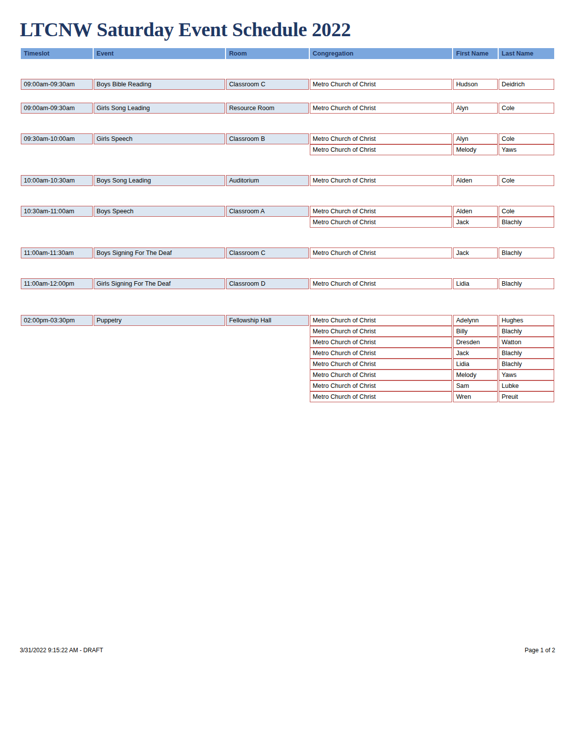LTCNW Saturday Event Schedule 2022
| Timeslot | Event | Room | Congregation | First Name | Last Name |
| --- | --- | --- | --- | --- | --- |
| 09:00am-09:30am | Boys Bible Reading | Classroom C | Metro Church of Christ | Hudson | Deidrich |
| 09:00am-09:30am | Girls Song Leading | Resource Room | Metro Church of Christ | Alyn | Cole |
| 09:30am-10:00am | Girls Speech | Classroom B | Metro Church of Christ | Alyn | Cole |
| | | | Metro Church of Christ | Melody | Yaws |
| 10:00am-10:30am | Boys Song Leading | Auditorium | Metro Church of Christ | Alden | Cole |
| 10:30am-11:00am | Boys Speech | Classroom A | Metro Church of Christ | Alden | Cole |
| | | | Metro Church of Christ | Jack | Blachly |
| 11:00am-11:30am | Boys Signing For The Deaf | Classroom C | Metro Church of Christ | Jack | Blachly |
| 11:00am-12:00pm | Girls Signing For The Deaf | Classroom D | Metro Church of Christ | Lidia | Blachly |
| 02:00pm-03:30pm | Puppetry | Fellowship Hall | Metro Church of Christ | Adelynn | Hughes |
| | | | Metro Church of Christ | Billy | Blachly |
| | | | Metro Church of Christ | Dresden | Watton |
| | | | Metro Church of Christ | Jack | Blachly |
| | | | Metro Church of Christ | Lidia | Blachly |
| | | | Metro Church of Christ | Melody | Yaws |
| | | | Metro Church of Christ | Sam | Lubke |
| | | | Metro Church of Christ | Wren | Preuit |
3/31/2022 9:15:22 AM - DRAFT Page 1 of 2